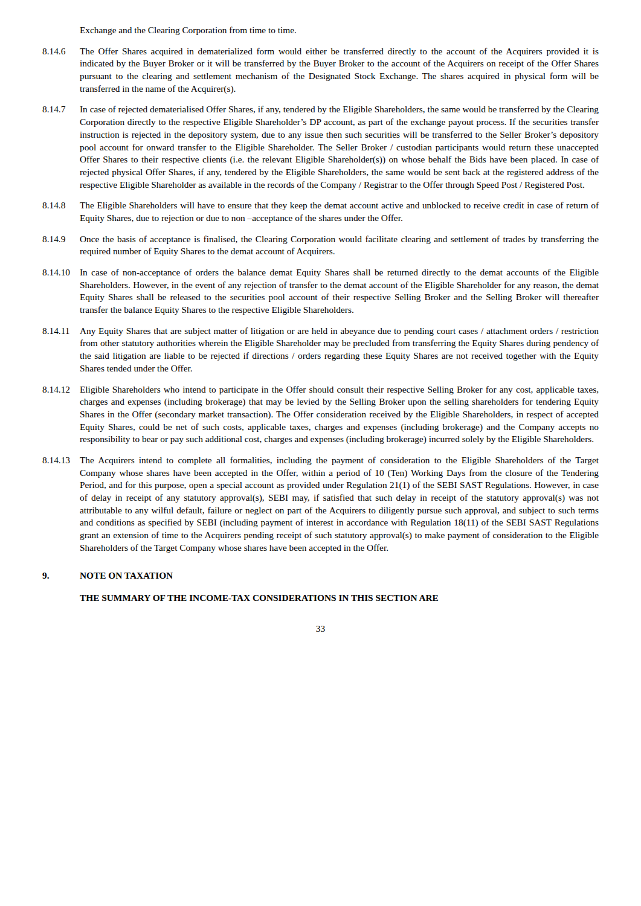Exchange and the Clearing Corporation from time to time.
8.14.6
The Offer Shares acquired in dematerialized form would either be transferred directly to the account of the Acquirers provided it is indicated by the Buyer Broker or it will be transferred by the Buyer Broker to the account of the Acquirers on receipt of the Offer Shares pursuant to the clearing and settlement mechanism of the Designated Stock Exchange. The shares acquired in physical form will be transferred in the name of the Acquirer(s).
8.14.7
In case of rejected dematerialised Offer Shares, if any, tendered by the Eligible Shareholders, the same would be transferred by the Clearing Corporation directly to the respective Eligible Shareholder’s DP account, as part of the exchange payout process. If the securities transfer instruction is rejected in the depository system, due to any issue then such securities will be transferred to the Seller Broker’s depository pool account for onward transfer to the Eligible Shareholder. The Seller Broker / custodian participants would return these unaccepted Offer Shares to their respective clients (i.e. the relevant Eligible Shareholder(s)) on whose behalf the Bids have been placed. In case of rejected physical Offer Shares, if any, tendered by the Eligible Shareholders, the same would be sent back at the registered address of the respective Eligible Shareholder as available in the records of the Company / Registrar to the Offer through Speed Post / Registered Post.
8.14.8
The Eligible Shareholders will have to ensure that they keep the demat account active and unblocked to receive credit in case of return of Equity Shares, due to rejection or due to non –acceptance of the shares under the Offer.
8.14.9
Once the basis of acceptance is finalised, the Clearing Corporation would facilitate clearing and settlement of trades by transferring the required number of Equity Shares to the demat account of Acquirers.
8.14.10
In case of non-acceptance of orders the balance demat Equity Shares shall be returned directly to the demat accounts of the Eligible Shareholders. However, in the event of any rejection of transfer to the demat account of the Eligible Shareholder for any reason, the demat Equity Shares shall be released to the securities pool account of their respective Selling Broker and the Selling Broker will thereafter transfer the balance Equity Shares to the respective Eligible Shareholders.
8.14.11
Any Equity Shares that are subject matter of litigation or are held in abeyance due to pending court cases / attachment orders / restriction from other statutory authorities wherein the Eligible Shareholder may be precluded from transferring the Equity Shares during pendency of the said litigation are liable to be rejected if directions / orders regarding these Equity Shares are not received together with the Equity Shares tended under the Offer.
8.14.12
Eligible Shareholders who intend to participate in the Offer should consult their respective Selling Broker for any cost, applicable taxes, charges and expenses (including brokerage) that may be levied by the Selling Broker upon the selling shareholders for tendering Equity Shares in the Offer (secondary market transaction). The Offer consideration received by the Eligible Shareholders, in respect of accepted Equity Shares, could be net of such costs, applicable taxes, charges and expenses (including brokerage) and the Company accepts no responsibility to bear or pay such additional cost, charges and expenses (including brokerage) incurred solely by the Eligible Shareholders.
8.14.13
The Acquirers intend to complete all formalities, including the payment of consideration to the Eligible Shareholders of the Target Company whose shares have been accepted in the Offer, within a period of 10 (Ten) Working Days from the closure of the Tendering Period, and for this purpose, open a special account as provided under Regulation 21(1) of the SEBI SAST Regulations. However, in case of delay in receipt of any statutory approval(s), SEBI may, if satisfied that such delay in receipt of the statutory approval(s) was not attributable to any wilful default, failure or neglect on part of the Acquirers to diligently pursue such approval, and subject to such terms and conditions as specified by SEBI (including payment of interest in accordance with Regulation 18(11) of the SEBI SAST Regulations grant an extension of time to the Acquirers pending receipt of such statutory approval(s) to make payment of consideration to the Eligible Shareholders of the Target Company whose shares have been accepted in the Offer.
9.
NOTE ON TAXATION
THE SUMMARY OF THE INCOME-TAX CONSIDERATIONS IN THIS SECTION ARE
33